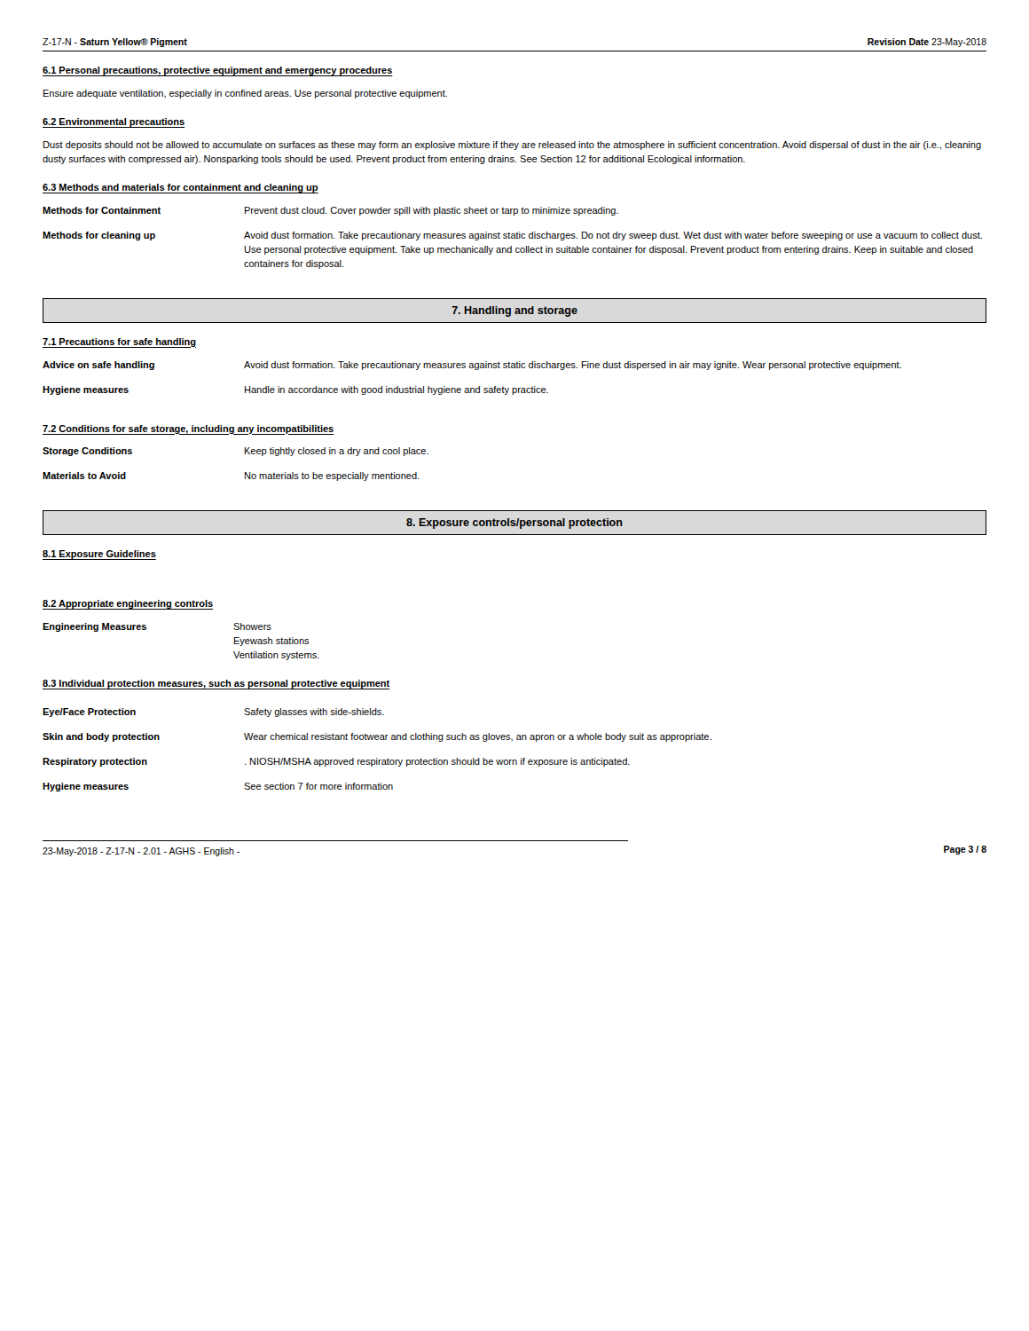Z-17-N - Saturn Yellow® Pigment
Revision Date 23-May-2018
6.1 Personal precautions, protective equipment and emergency procedures
Ensure adequate ventilation, especially in confined areas. Use personal protective equipment.
6.2 Environmental precautions
Dust deposits should not be allowed to accumulate on surfaces as these may form an explosive mixture if they are released into the atmosphere in sufficient concentration. Avoid dispersal of dust in the air (i.e., cleaning dusty surfaces with compressed air). Nonsparking tools should be used. Prevent product from entering drains. See Section 12 for additional Ecological information.
6.3 Methods and materials for containment and cleaning up
| Methods for Containment | Prevent dust cloud. Cover powder spill with plastic sheet or tarp to minimize spreading. |
| Methods for cleaning up | Avoid dust formation. Take precautionary measures against static discharges. Do not dry sweep dust. Wet dust with water before sweeping or use a vacuum to collect dust. Use personal protective equipment. Take up mechanically and collect in suitable container for disposal. Prevent product from entering drains. Keep in suitable and closed containers for disposal. |
7. Handling and storage
7.1 Precautions for safe handling
| Advice on safe handling | Avoid dust formation. Take precautionary measures against static discharges. Fine dust dispersed in air may ignite. Wear personal protective equipment. |
| Hygiene measures | Handle in accordance with good industrial hygiene and safety practice. |
7.2 Conditions for safe storage, including any incompatibilities
| Storage Conditions | Keep tightly closed in a dry and cool place. |
| Materials to Avoid | No materials to be especially mentioned. |
8. Exposure controls/personal protection
8.1 Exposure Guidelines
8.2 Appropriate engineering controls
Engineering Measures
Showers
Eyewash stations
Ventilation systems.
8.3 Individual protection measures, such as personal protective equipment
| Eye/Face Protection | Safety glasses with side-shields. |
| Skin and body protection | Wear chemical resistant footwear and clothing such as gloves, an apron or a whole body suit as appropriate. |
| Respiratory protection | . NIOSH/MSHA approved respiratory protection should be worn if exposure is anticipated. |
| Hygiene measures | See section 7 for more information |
23-May-2018 - Z-17-N - 2.01 - AGHS - English -
Page 3 / 8